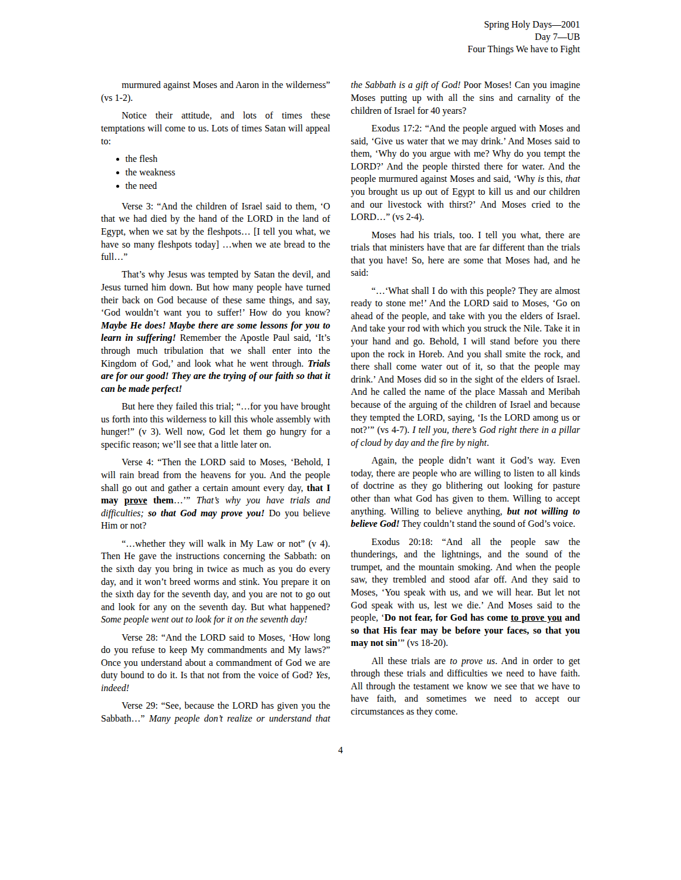Spring Holy Days—2001
Day 7—UB
Four Things We have to Fight
murmured against Moses and Aaron in the wilderness” (vs 1-2).
Notice their attitude, and lots of times these temptations will come to us. Lots of times Satan will appeal to:
the flesh
the weakness
the need
Verse 3: “And the children of Israel said to them, ‘O that we had died by the hand of the LORD in the land of Egypt, when we sat by the fleshpots… [I tell you what, we have so many fleshpots today] …when we ate bread to the full…”
That’s why Jesus was tempted by Satan the devil, and Jesus turned him down. But how many people have turned their back on God because of these same things, and say, ‘God wouldn’t want you to suffer!’ How do you know? Maybe He does! Maybe there are some lessons for you to learn in suffering! Remember the Apostle Paul said, ‘It’s through much tribulation that we shall enter into the Kingdom of God,’ and look what he went through. Trials are for our good! They are the trying of our faith so that it can be made perfect!
But here they failed this trial; “…for you have brought us forth into this wilderness to kill this whole assembly with hunger!” (v 3). Well now, God let them go hungry for a specific reason; we’ll see that a little later on.
Verse 4: “Then the LORD said to Moses, ‘Behold, I will rain bread from the heavens for you. And the people shall go out and gather a certain amount every day, that I may prove them…’” That’s why you have trials and difficulties; so that God may prove you! Do you believe Him or not?
“…whether they will walk in My Law or not” (v 4). Then He gave the instructions concerning the Sabbath: on the sixth day you bring in twice as much as you do every day, and it won’t breed worms and stink. You prepare it on the sixth day for the seventh day, and you are not to go out and look for any on the seventh day. But what happened? Some people went out to look for it on the seventh day!
Verse 28: “And the LORD said to Moses, ‘How long do you refuse to keep My commandments and My laws?” Once you understand about a commandment of God we are duty bound to do it. Is that not from the voice of God? Yes, indeed!
Verse 29: “See, because the LORD has given you the Sabbath…” Many people don’t realize or understand that the Sabbath is a gift of God! Poor Moses! Can you imagine Moses putting up with all the sins and carnality of the children of Israel for 40 years?
Exodus 17:2: “And the people argued with Moses and said, ‘Give us water that we may drink.’ And Moses said to them, ‘Why do you argue with me? Why do you tempt the LORD?’ And the people thirsted there for water. And the people murmured against Moses and said, ‘Why is this, that you brought us up out of Egypt to kill us and our children and our livestock with thirst?’ And Moses cried to the LORD…” (vs 2-4).
Moses had his trials, too. I tell you what, there are trials that ministers have that are far different than the trials that you have! So, here are some that Moses had, and he said:
“…‘What shall I do with this people? They are almost ready to stone me!’ And the LORD said to Moses, ‘Go on ahead of the people, and take with you the elders of Israel. And take your rod with which you struck the Nile. Take it in your hand and go. Behold, I will stand before you there upon the rock in Horeb. And you shall smite the rock, and there shall come water out of it, so that the people may drink.’ And Moses did so in the sight of the elders of Israel. And he called the name of the place Massah and Meribah because of the arguing of the children of Israel and because they tempted the LORD, saying, ‘Is the LORD among us or not?’” (vs 4-7). I tell you, there’s God right there in a pillar of cloud by day and the fire by night.
Again, the people didn’t want it God’s way. Even today, there are people who are willing to listen to all kinds of doctrine as they go blithering out looking for pasture other than what God has given to them. Willing to accept anything. Willing to believe anything, but not willing to believe God! They couldn’t stand the sound of God’s voice.
Exodus 20:18: “And all the people saw the thunderings, and the lightnings, and the sound of the trumpet, and the mountain smoking. And when the people saw, they trembled and stood afar off. And they said to Moses, ‘You speak with us, and we will hear. But let not God speak with us, lest we die.’ And Moses said to the people, ‘Do not fear, for God has come to prove you and so that His fear may be before your faces, so that you may not sin’” (vs 18-20).
All these trials are to prove us. And in order to get through these trials and difficulties we need to have faith. All through the testament we know we see that we have to have faith, and sometimes we need to accept our circumstances as they come.
4